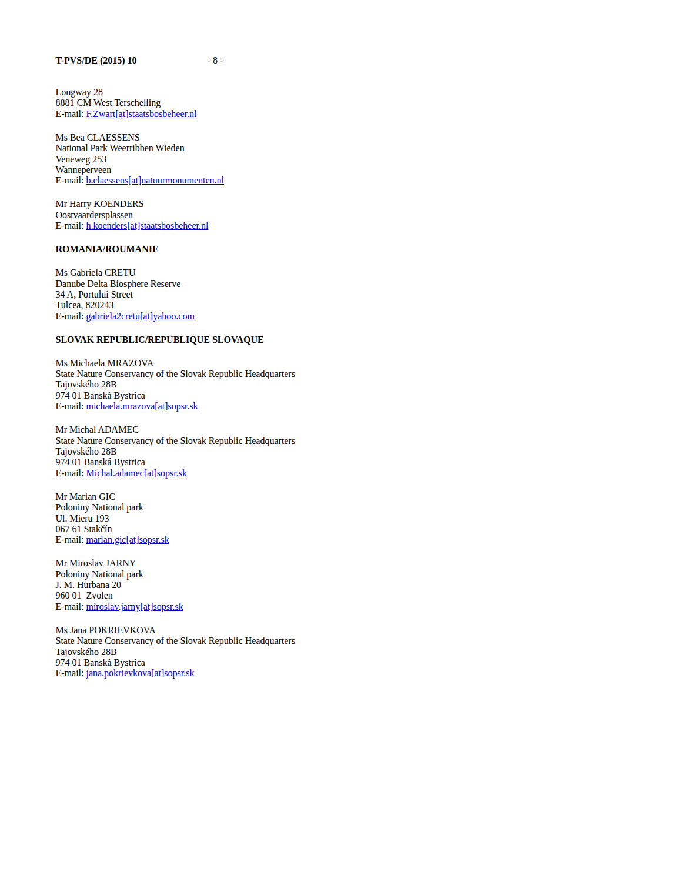T-PVS/DE (2015) 10 - 8 -
Longway 28
8881 CM West Terschelling
E-mail: F.Zwart[at]staatsbosbeheer.nl
Ms Bea CLAESSENS
National Park Weerribben Wieden
Veneweg 253
Wanneperveen
E-mail: b.claessens[at]natuurmonumenten.nl
Mr Harry KOENDERS
Oostvaardersplassen
E-mail: h.koenders[at]staatsbosbeheer.nl
ROMANIA/ROUMANIE
Ms Gabriela CRETU
Danube Delta Biosphere Reserve
34 A, Portului Street
Tulcea, 820243
E-mail: gabriela2cretu[at]yahoo.com
SLOVAK REPUBLIC/REPUBLIQUE SLOVAQUE
Ms Michaela MRAZOVA
State Nature Conservancy of the Slovak Republic Headquarters
Tajovského 28B
974 01 Banská Bystrica
E-mail: michaela.mrazova[at]sopsr.sk
Mr Michal ADAMEC
State Nature Conservancy of the Slovak Republic Headquarters
Tajovského 28B
974 01 Banská Bystrica
E-mail: Michal.adamec[at]sopsr.sk
Mr Marian GIC
Poloniny National park
Ul. Mieru 193
067 61 Stakčín
E-mail: marian.gic[at]sopsr.sk
Mr Miroslav JARNY
Poloniny National park
J. M. Hurbana 20
960 01 Zvolen
E-mail: miroslav.jarny[at]sopsr.sk
Ms Jana POKRIEVKOVA
State Nature Conservancy of the Slovak Republic Headquarters
Tajovského 28B
974 01 Banská Bystrica
E-mail: jana.pokrievkova[at]sopsr.sk